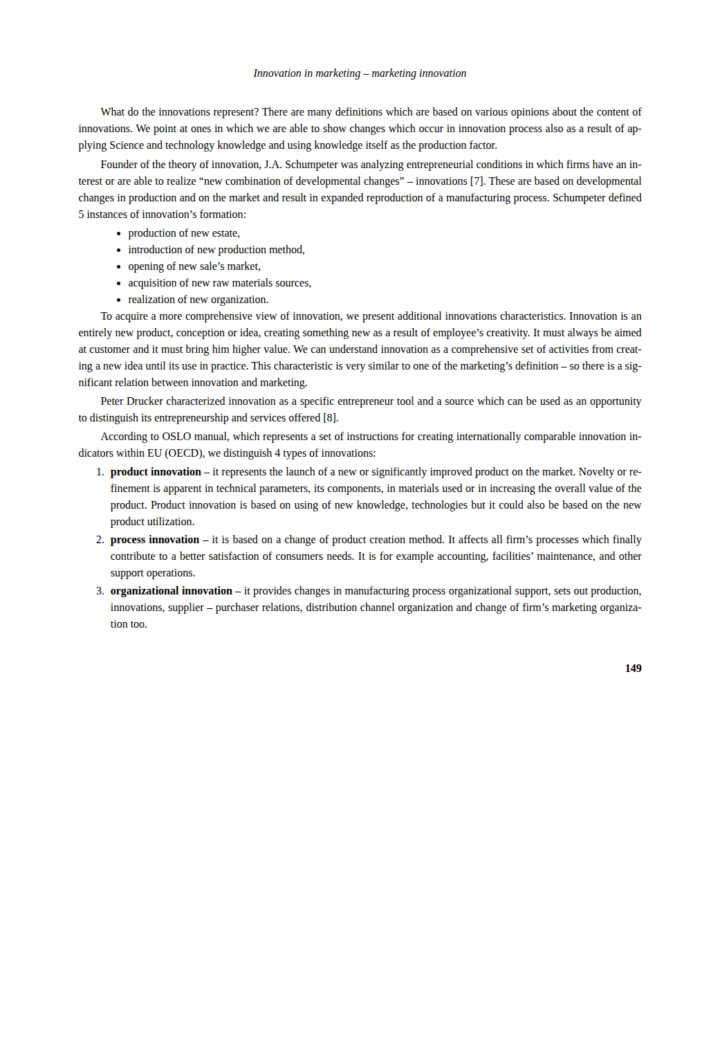Innovation in marketing – marketing innovation
What do the innovations represent? There are many definitions which are based on various opinions about the content of innovations. We point at ones in which we are able to show changes which occur in innovation process also as a result of applying Science and technology knowledge and using knowledge itself as the production factor.
Founder of the theory of innovation, J.A. Schumpeter was analyzing entrepreneurial conditions in which firms have an interest or are able to realize “new combination of developmental changes” – innovations [7]. These are based on developmental changes in production and on the market and result in expanded reproduction of a manufacturing process. Schumpeter defined 5 instances of innovation’s formation:
production of new estate,
introduction of new production method,
opening of new sale’s market,
acquisition of new raw materials sources,
realization of new organization.
To acquire a more comprehensive view of innovation, we present additional innovations characteristics. Innovation is an entirely new product, conception or idea, creating something new as a result of employee’s creativity. It must always be aimed at customer and it must bring him higher value. We can understand innovation as a comprehensive set of activities from creating a new idea until its use in practice. This characteristic is very similar to one of the marketing’s definition – so there is a significant relation between innovation and marketing.
Peter Drucker characterized innovation as a specific entrepreneur tool and a source which can be used as an opportunity to distinguish its entrepreneurship and services offered [8].
According to OSLO manual, which represents a set of instructions for creating internationally comparable innovation indicators within EU (OECD), we distinguish 4 types of innovations:
product innovation – it represents the launch of a new or significantly improved product on the market. Novelty or refinement is apparent in technical parameters, its components, in materials used or in increasing the overall value of the product. Product innovation is based on using of new knowledge, technologies but it could also be based on the new product utilization.
process innovation – it is based on a change of product creation method. It affects all firm’s processes which finally contribute to a better satisfaction of consumers needs. It is for example accounting, facilities’ maintenance, and other support operations.
organizational innovation – it provides changes in manufacturing process organizational support, sets out production, innovations, supplier – purchaser relations, distribution channel organization and change of firm’s marketing organization too.
149